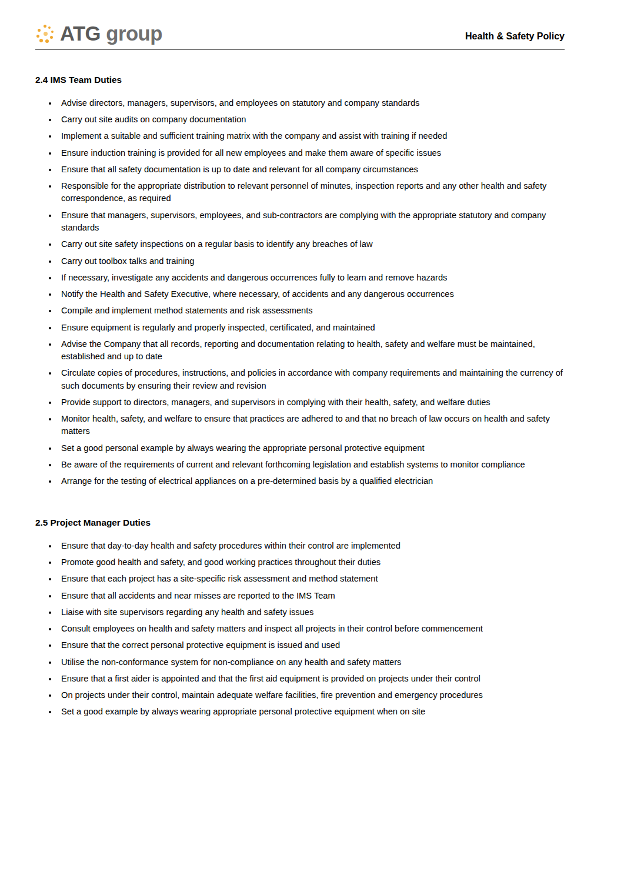ATG group
Health & Safety Policy
2.4 IMS Team Duties
Advise directors, managers, supervisors, and employees on statutory and company standards
Carry out site audits on company documentation
Implement a suitable and sufficient training matrix with the company and assist with training if needed
Ensure induction training is provided for all new employees and make them aware of specific issues
Ensure that all safety documentation is up to date and relevant for all company circumstances
Responsible for the appropriate distribution to relevant personnel of minutes, inspection reports and any other health and safety correspondence, as required
Ensure that managers, supervisors, employees, and sub-contractors are complying with the appropriate statutory and company standards
Carry out site safety inspections on a regular basis to identify any breaches of law
Carry out toolbox talks and training
If necessary, investigate any accidents and dangerous occurrences fully to learn and remove hazards
Notify the Health and Safety Executive, where necessary, of accidents and any dangerous occurrences
Compile and implement method statements and risk assessments
Ensure equipment is regularly and properly inspected, certificated, and maintained
Advise the Company that all records, reporting and documentation relating to health, safety and welfare must be maintained, established and up to date
Circulate copies of procedures, instructions, and policies in accordance with company requirements and maintaining the currency of such documents by ensuring their review and revision
Provide support to directors, managers, and supervisors in complying with their health, safety, and welfare duties
Monitor health, safety, and welfare to ensure that practices are adhered to and that no breach of law occurs on health and safety matters
Set a good personal example by always wearing the appropriate personal protective equipment
Be aware of the requirements of current and relevant forthcoming legislation and establish systems to monitor compliance
Arrange for the testing of electrical appliances on a pre-determined basis by a qualified electrician
2.5 Project Manager Duties
Ensure that day-to-day health and safety procedures within their control are implemented
Promote good health and safety, and good working practices throughout their duties
Ensure that each project has a site-specific risk assessment and method statement
Ensure that all accidents and near misses are reported to the IMS Team
Liaise with site supervisors regarding any health and safety issues
Consult employees on health and safety matters and inspect all projects in their control before commencement
Ensure that the correct personal protective equipment is issued and used
Utilise the non-conformance system for non-compliance on any health and safety matters
Ensure that a first aider is appointed and that the first aid equipment is provided on projects under their control
On projects under their control, maintain adequate welfare facilities, fire prevention and emergency procedures
Set a good example by always wearing appropriate personal protective equipment when on site